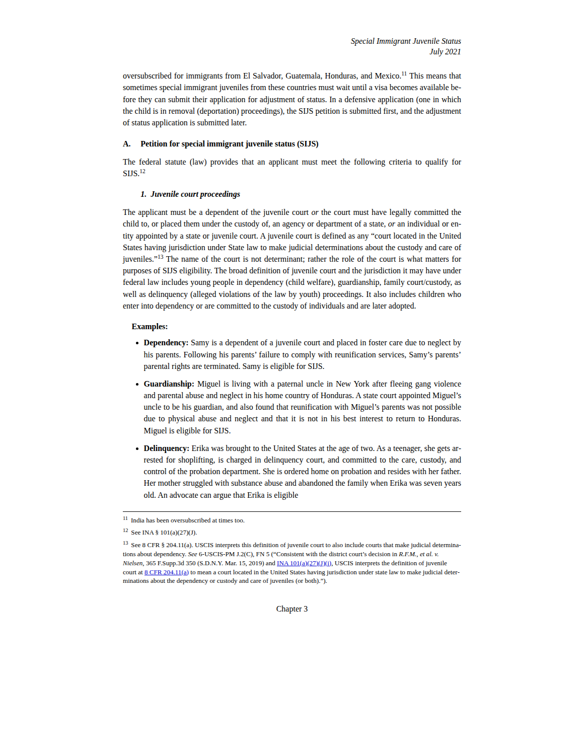Special Immigrant Juvenile Status July 2021
oversubscribed for immigrants from El Salvador, Guatemala, Honduras, and Mexico.11 This means that sometimes special immigrant juveniles from these countries must wait until a visa becomes available before they can submit their application for adjustment of status. In a defensive application (one in which the child is in removal (deportation) proceedings), the SIJS petition is submitted first, and the adjustment of status application is submitted later.
A. Petition for special immigrant juvenile status (SIJS)
The federal statute (law) provides that an applicant must meet the following criteria to qualify for SIJS.12
1. Juvenile court proceedings
The applicant must be a dependent of the juvenile court or the court must have legally committed the child to, or placed them under the custody of, an agency or department of a state, or an individual or entity appointed by a state or juvenile court. A juvenile court is defined as any “court located in the United States having jurisdiction under State law to make judicial determinations about the custody and care of juveniles.”13 The name of the court is not determinant; rather the role of the court is what matters for purposes of SIJS eligibility. The broad definition of juvenile court and the jurisdiction it may have under federal law includes young people in dependency (child welfare), guardianship, family court/custody, as well as delinquency (alleged violations of the law by youth) proceedings. It also includes children who enter into dependency or are committed to the custody of individuals and are later adopted.
Examples:
Dependency: Samy is a dependent of a juvenile court and placed in foster care due to neglect by his parents. Following his parents’ failure to comply with reunification services, Samy’s parents’ parental rights are terminated. Samy is eligible for SIJS.
Guardianship: Miguel is living with a paternal uncle in New York after fleeing gang violence and parental abuse and neglect in his home country of Honduras. A state court appointed Miguel’s uncle to be his guardian, and also found that reunification with Miguel’s parents was not possible due to physical abuse and neglect and that it is not in his best interest to return to Honduras. Miguel is eligible for SIJS.
Delinquency: Erika was brought to the United States at the age of two. As a teenager, she gets arrested for shoplifting, is charged in delinquency court, and committed to the care, custody, and control of the probation department. She is ordered home on probation and resides with her father. Her mother struggled with substance abuse and abandoned the family when Erika was seven years old. An advocate can argue that Erika is eligible
11 India has been oversubscribed at times too.
12 See INA § 101(a)(27)(J).
13 See 8 CFR § 204.11(a). USCIS interprets this definition of juvenile court to also include courts that make judicial determinations about dependency. See 6-USCIS-PM J.2(C), FN 5 (“Consistent with the district court’s decision in R.F.M., et al. v. Nielsen, 365 F.Supp.3d 350 (S.D.N.Y. Mar. 15, 2019) and INA 101(a)(27)(J)(i), USCIS interprets the definition of juvenile court at 8 CFR 204.11(a) to mean a court located in the United States having jurisdiction under state law to make judicial determinations about the dependency or custody and care of juveniles (or both).”).
Chapter 3